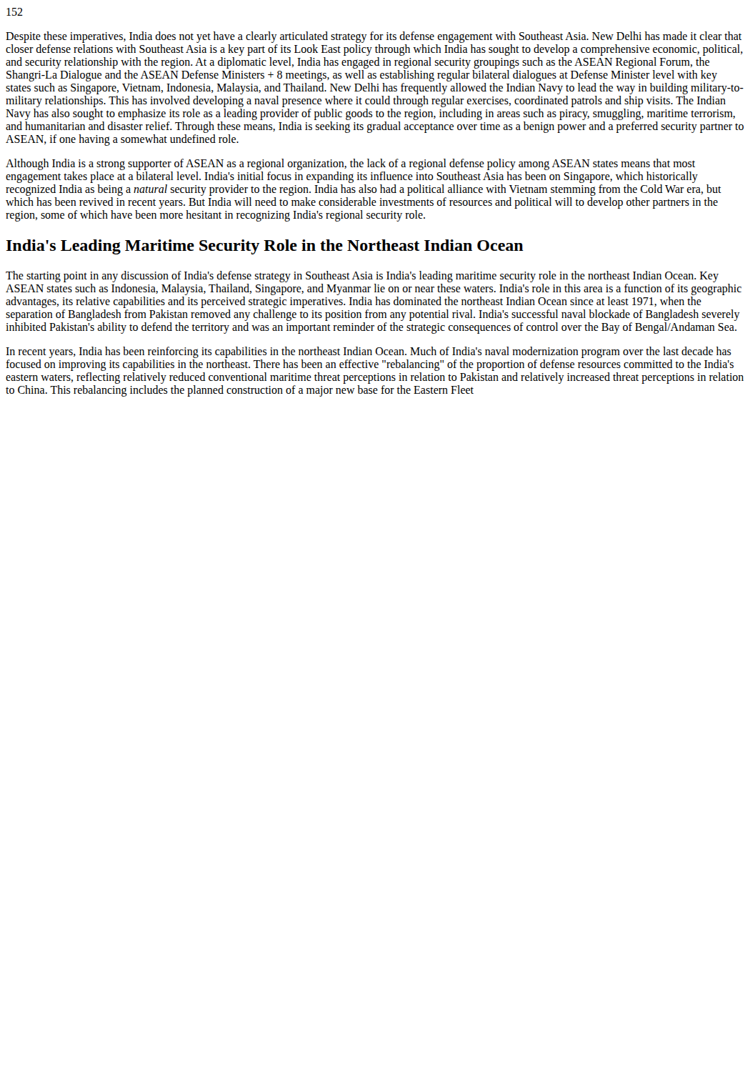152
Despite these imperatives, India does not yet have a clearly articulated strategy for its defense engagement with Southeast Asia. New Delhi has made it clear that closer defense relations with Southeast Asia is a key part of its Look East policy through which India has sought to develop a comprehensive economic, political, and security relationship with the region. At a diplomatic level, India has engaged in regional security groupings such as the ASEAN Regional Forum, the Shangri-La Dialogue and the ASEAN Defense Ministers + 8 meetings, as well as establishing regular bilateral dialogues at Defense Minister level with key states such as Singapore, Vietnam, Indonesia, Malaysia, and Thailand. New Delhi has frequently allowed the Indian Navy to lead the way in building military-to-military relationships. This has involved developing a naval presence where it could through regular exercises, coordinated patrols and ship visits. The Indian Navy has also sought to emphasize its role as a leading provider of public goods to the region, including in areas such as piracy, smuggling, maritime terrorism, and humanitarian and disaster relief. Through these means, India is seeking its gradual acceptance over time as a benign power and a preferred security partner to ASEAN, if one having a somewhat undefined role.
Although India is a strong supporter of ASEAN as a regional organization, the lack of a regional defense policy among ASEAN states means that most engagement takes place at a bilateral level. India's initial focus in expanding its influence into Southeast Asia has been on Singapore, which historically recognized India as being a natural security provider to the region. India has also had a political alliance with Vietnam stemming from the Cold War era, but which has been revived in recent years. But India will need to make considerable investments of resources and political will to develop other partners in the region, some of which have been more hesitant in recognizing India's regional security role.
India's Leading Maritime Security Role in the Northeast Indian Ocean
The starting point in any discussion of India's defense strategy in Southeast Asia is India's leading maritime security role in the northeast Indian Ocean. Key ASEAN states such as Indonesia, Malaysia, Thailand, Singapore, and Myanmar lie on or near these waters. India's role in this area is a function of its geographic advantages, its relative capabilities and its perceived strategic imperatives. India has dominated the northeast Indian Ocean since at least 1971, when the separation of Bangladesh from Pakistan removed any challenge to its position from any potential rival. India's successful naval blockade of Bangladesh severely inhibited Pakistan's ability to defend the territory and was an important reminder of the strategic consequences of control over the Bay of Bengal/Andaman Sea.
In recent years, India has been reinforcing its capabilities in the northeast Indian Ocean. Much of India's naval modernization program over the last decade has focused on improving its capabilities in the northeast. There has been an effective "rebalancing" of the proportion of defense resources committed to the India's eastern waters, reflecting relatively reduced conventional maritime threat perceptions in relation to Pakistan and relatively increased threat perceptions in relation to China. This rebalancing includes the planned construction of a major new base for the Eastern Fleet